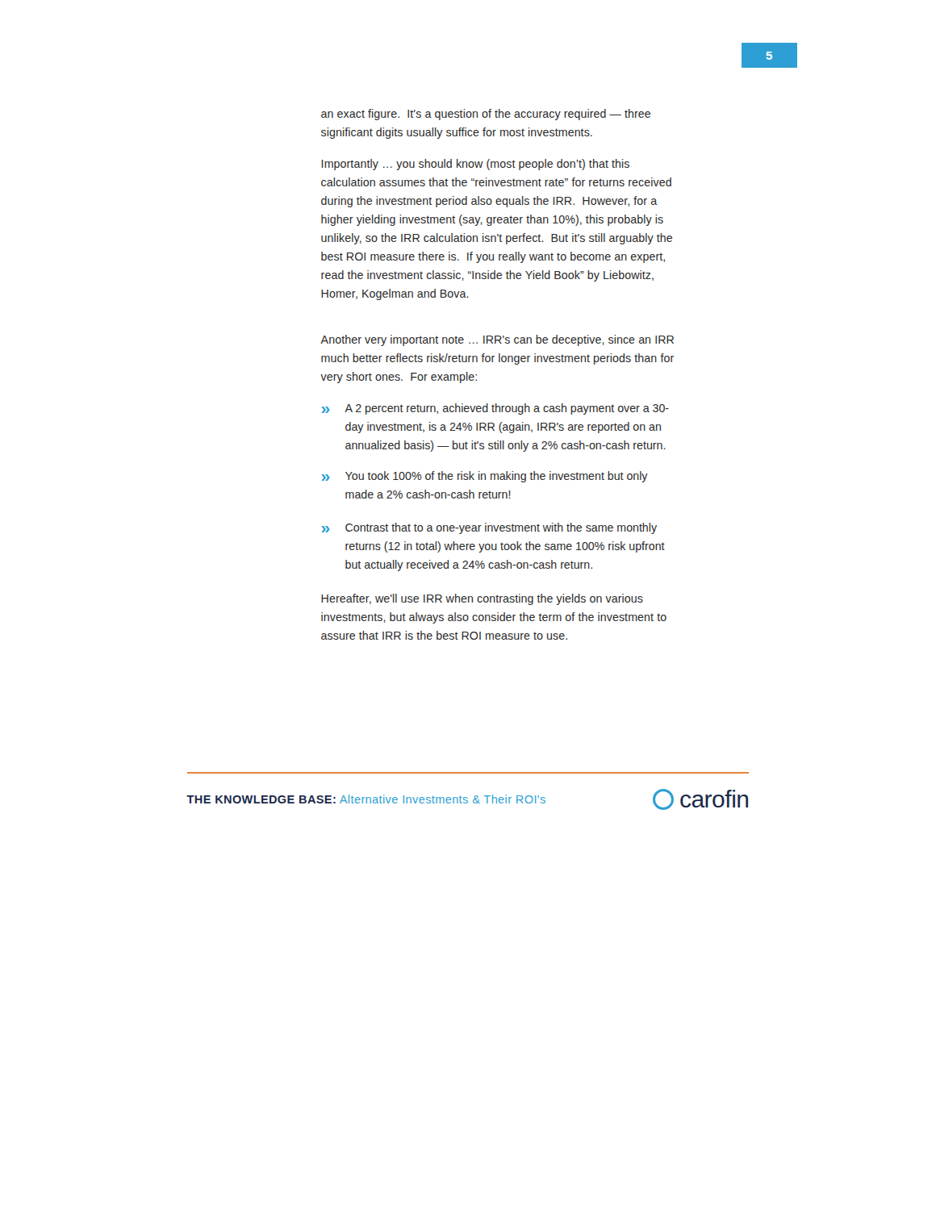5
an exact figure. It's a question of the accuracy required — three significant digits usually suffice for most investments.
Importantly … you should know (most people don’t) that this calculation assumes that the “reinvestment rate” for returns received during the investment period also equals the IRR. However, for a higher yielding investment (say, greater than 10%), this probably is unlikely, so the IRR calculation isn't perfect. But it's still arguably the best ROI measure there is. If you really want to become an expert, read the investment classic, “Inside the Yield Book” by Liebowitz, Homer, Kogelman and Bova.
Another very important note … IRR's can be deceptive, since an IRR much better reflects risk/return for longer investment periods than for very short ones. For example:
A 2 percent return, achieved through a cash payment over a 30-day investment, is a 24% IRR (again, IRR's are reported on an annualized basis) — but it's still only a 2% cash-on-cash return.
You took 100% of the risk in making the investment but only made a 2% cash-on-cash return!
Contrast that to a one-year investment with the same monthly returns (12 in total) where you took the same 100% risk upfront but actually received a 24% cash-on-cash return.
Hereafter, we'll use IRR when contrasting the yields on various investments, but always also consider the term of the investment to assure that IRR is the best ROI measure to use.
The Knowledge Base: Alternative Investments & Their ROI's
carofin